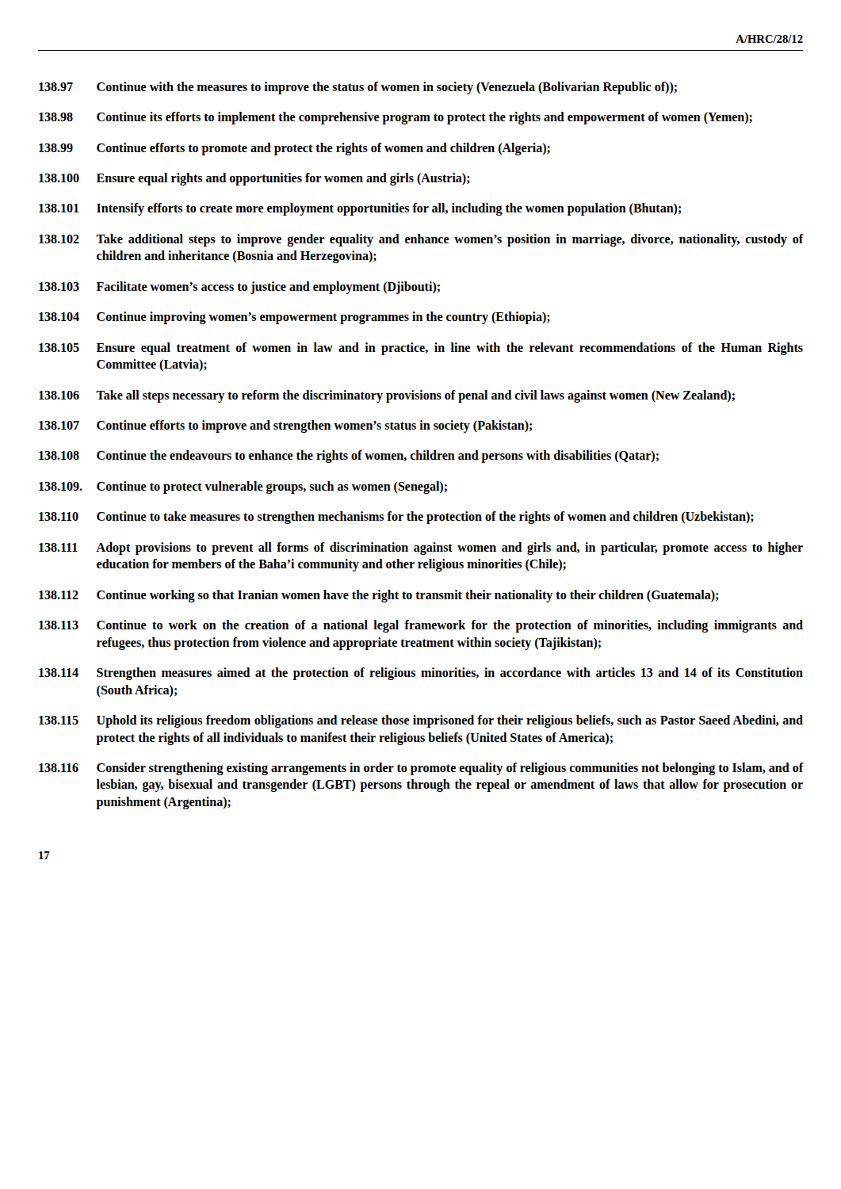A/HRC/28/12
138.97
Continue with the measures to improve the status of women in society (Venezuela (Bolivarian Republic of));
138.98
Continue its efforts to implement the comprehensive program to protect the rights and empowerment of women (Yemen);
138.99
Continue efforts to promote and protect the rights of women and children (Algeria);
138.100
Ensure equal rights and opportunities for women and girls (Austria);
138.101
Intensify efforts to create more employment opportunities for all, including the women population (Bhutan);
138.102
Take additional steps to improve gender equality and enhance women’s position in marriage, divorce, nationality, custody of children and inheritance (Bosnia and Herzegovina);
138.103
Facilitate women’s access to justice and employment (Djibouti);
138.104
Continue improving women’s empowerment programmes in the country (Ethiopia);
138.105
Ensure equal treatment of women in law and in practice, in line with the relevant recommendations of the Human Rights Committee (Latvia);
138.106
Take all steps necessary to reform the discriminatory provisions of penal and civil laws against women (New Zealand);
138.107
Continue efforts to improve and strengthen women’s status in society (Pakistan);
138.108
Continue the endeavours to enhance the rights of women, children and persons with disabilities (Qatar);
138.109.
Continue to protect vulnerable groups, such as women (Senegal);
138.110
Continue to take measures to strengthen mechanisms for the protection of the rights of women and children (Uzbekistan);
138.111
Adopt provisions to prevent all forms of discrimination against women and girls and, in particular, promote access to higher education for members of the Baha’i community and other religious minorities (Chile);
138.112
Continue working so that Iranian women have the right to transmit their nationality to their children (Guatemala);
138.113
Continue to work on the creation of a national legal framework for the protection of minorities, including immigrants and refugees, thus protection from violence and appropriate treatment within society (Tajikistan);
138.114
Strengthen measures aimed at the protection of religious minorities, in accordance with articles 13 and 14 of its Constitution (South Africa);
138.115
Uphold its religious freedom obligations and release those imprisoned for their religious beliefs, such as Pastor Saeed Abedini, and protect the rights of all individuals to manifest their religious beliefs (United States of America);
138.116
Consider strengthening existing arrangements in order to promote equality of religious communities not belonging to Islam, and of lesbian, gay, bisexual and transgender (LGBT) persons through the repeal or amendment of laws that allow for prosecution or punishment (Argentina);
17